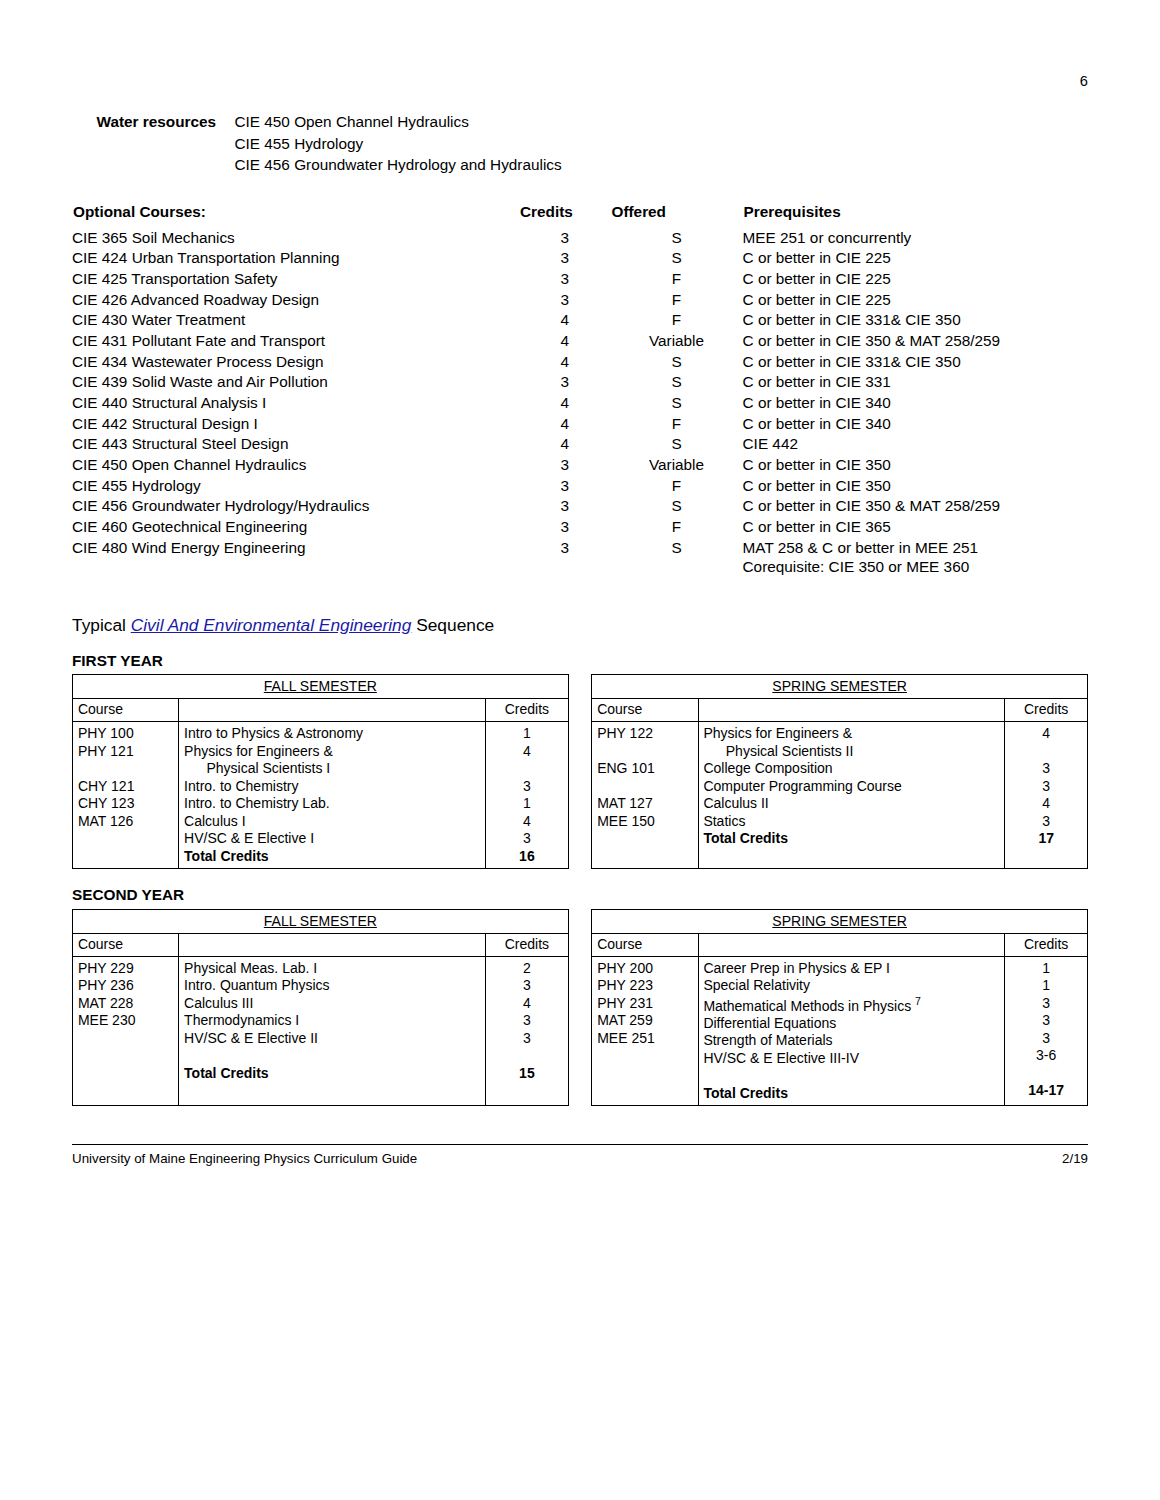6
| Water resources | CIE 450 Open Channel Hydraulics |
| | CIE 455 Hydrology |
| | CIE 456 Groundwater Hydrology and Hydraulics |
| Optional Courses: | Credits | Offered | Prerequisites |
| --- | --- | --- | --- |
| CIE 365 Soil Mechanics | 3 | S | MEE 251 or concurrently |
| CIE 424 Urban Transportation Planning | 3 | S | C or better in CIE 225 |
| CIE 425 Transportation Safety | 3 | F | C or better in CIE 225 |
| CIE 426 Advanced Roadway Design | 3 | F | C or better in CIE 225 |
| CIE 430 Water Treatment | 4 | F | C or better in CIE 331& CIE 350 |
| CIE 431 Pollutant Fate and Transport | 4 | Variable | C or better in CIE 350 & MAT 258/259 |
| CIE 434 Wastewater Process Design | 4 | S | C or better in CIE 331& CIE 350 |
| CIE 439 Solid Waste and Air Pollution | 3 | S | C or better in CIE 331 |
| CIE 440 Structural Analysis I | 4 | S | C or better in CIE 340 |
| CIE 442 Structural Design I | 4 | F | C or better in CIE 340 |
| CIE 443 Structural Steel Design | 4 | S | CIE 442 |
| CIE 450 Open Channel Hydraulics | 3 | Variable | C or better in CIE 350 |
| CIE 455 Hydrology | 3 | F | C or better in CIE 350 |
| CIE 456 Groundwater Hydrology/Hydraulics | 3 | S | C or better in CIE 350 & MAT 258/259 |
| CIE 460 Geotechnical Engineering | 3 | F | C or better in CIE 365 |
| CIE 480 Wind Energy Engineering | 3 | S | MAT 258 & C or better in MEE 251 Corequisite: CIE 350 or MEE 360 |
Typical Civil And Environmental Engineering Sequence
FIRST YEAR
| FALL SEMESTER | | SPRING SEMESTER |
| Course | | Credits | | Course | | Credits |
| PHY 100 PHY 121 CHY 121 CHY 123 MAT 126 | Intro to Physics & Astronomy Physics for Engineers & Physical Scientists I Intro. to Chemistry Intro. to Chemistry Lab. Calculus I HV/SC & E Elective I Total Credits | 1 4 3 1 4 3 16 | | PHY 122 ENG 101 MAT 127 MEE 150 | Physics for Engineers & Physical Scientists II College Composition Computer Programming Course Calculus II Statics Total Credits | 4 3 3 4 3 17 |
SECOND YEAR
| FALL SEMESTER | | SPRING SEMESTER |
| Course | | Credits | | Course | | Credits |
| PHY 229 PHY 236 MAT 228 MEE 230 | Physical Meas. Lab. I Intro. Quantum Physics Calculus III Thermodynamics I HV/SC & E Elective II Total Credits | 2 3 4 3 3 15 | | PHY 200 PHY 223 PHY 231 MAT 259 MEE 251 | Career Prep in Physics & EP I Special Relativity Mathematical Methods in Physics 7 Differential Equations Strength of Materials HV/SC & E Elective III-IV Total Credits | 1 1 3 3 3 3-6 14-17 |
University of Maine Engineering Physics Curriculum Guide 2/19